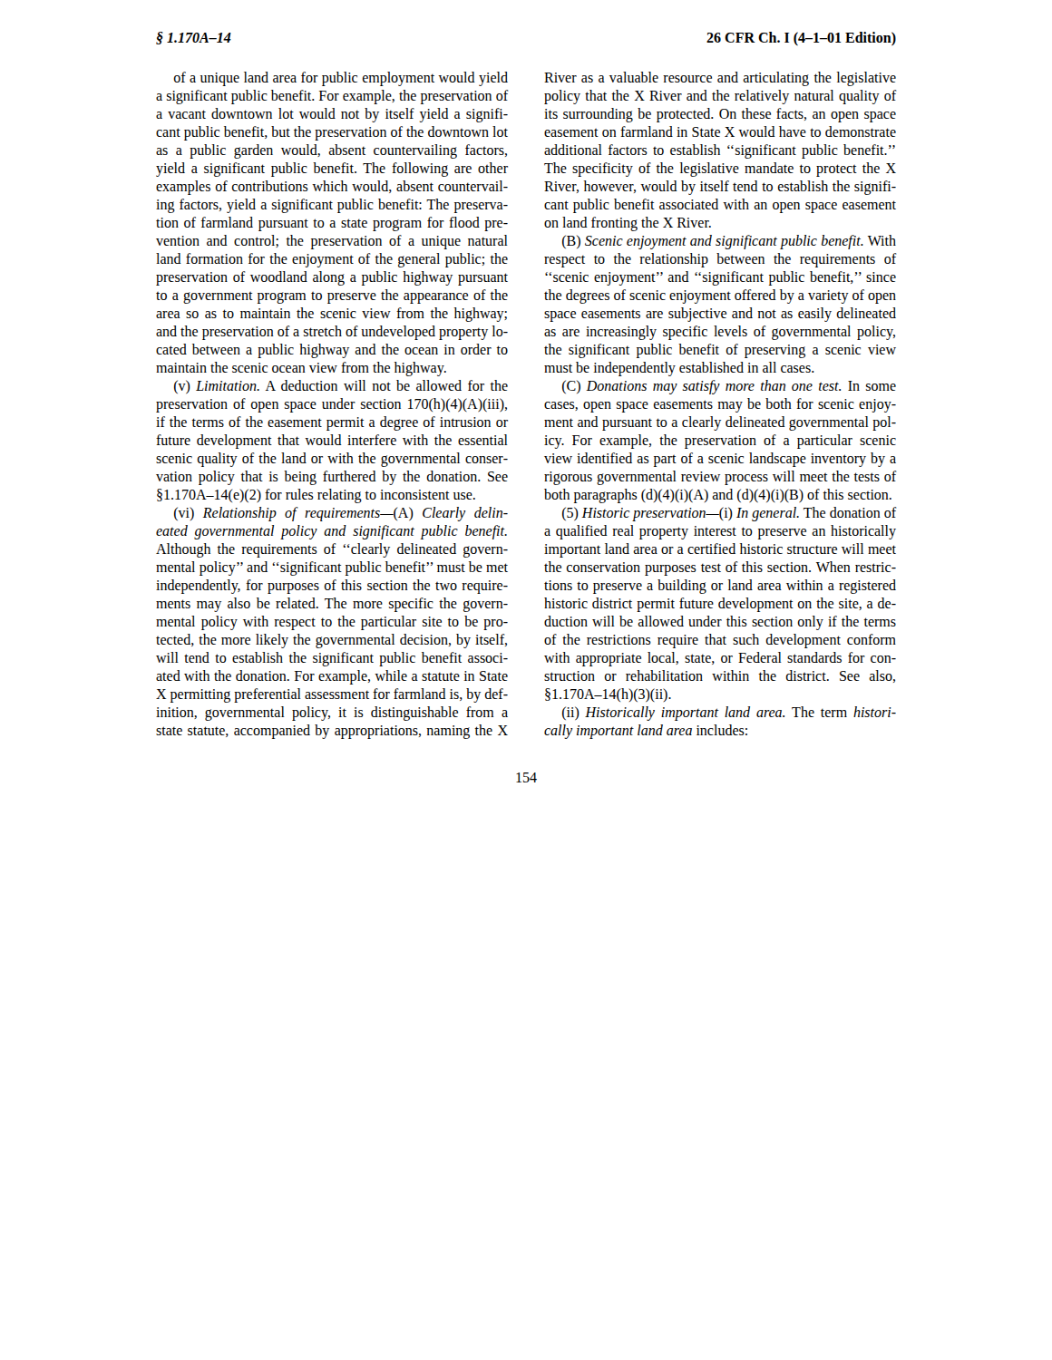§ 1.170A–14 26 CFR Ch. I (4–1–01 Edition)
of a unique land area for public employment would yield a significant public benefit. For example, the preservation of a vacant downtown lot would not by itself yield a significant public benefit, but the preservation of the downtown lot as a public garden would, absent countervailing factors, yield a significant public benefit. The following are other examples of contributions which would, absent countervailing factors, yield a significant public benefit: The preservation of farmland pursuant to a state program for flood prevention and control; the preservation of a unique natural land formation for the enjoyment of the general public; the preservation of woodland along a public highway pursuant to a government program to preserve the appearance of the area so as to maintain the scenic view from the highway; and the preservation of a stretch of undeveloped property located between a public highway and the ocean in order to maintain the scenic ocean view from the highway.
(v) Limitation. A deduction will not be allowed for the preservation of open space under section 170(h)(4)(A)(iii), if the terms of the easement permit a degree of intrusion or future development that would interfere with the essential scenic quality of the land or with the governmental conservation policy that is being furthered by the donation. See §1.170A–14(e)(2) for rules relating to inconsistent use.
(vi) Relationship of requirements—(A) Clearly delineated governmental policy and significant public benefit. Although the requirements of ‘‘clearly delineated governmental policy’’ and ‘‘significant public benefit’’ must be met independently, for purposes of this section the two requirements may also be related. The more specific the governmental policy with respect to the particular site to be protected, the more likely the governmental decision, by itself, will tend to establish the significant public benefit associated with the donation. For example, while a statute in State X permitting preferential assessment for farmland is, by definition, governmental policy, it is distinguishable from a state statute, accompanied by appropriations, naming the X River as a valuable resource and articulating the legislative policy that the X River and the relatively natural quality of its surrounding be protected. On these facts, an open space easement on farmland in State X would have to demonstrate additional factors to establish ‘‘significant public benefit.’’ The specificity of the legislative mandate to protect the X River, however, would by itself tend to establish the significant public benefit associated with an open space easement on land fronting the X River.
(B) Scenic enjoyment and significant public benefit. With respect to the relationship between the requirements of ‘‘scenic enjoyment’’ and ‘‘significant public benefit,’’ since the degrees of scenic enjoyment offered by a variety of open space easements are subjective and not as easily delineated as are increasingly specific levels of governmental policy, the significant public benefit of preserving a scenic view must be independently established in all cases.
(C) Donations may satisfy more than one test. In some cases, open space easements may be both for scenic enjoyment and pursuant to a clearly delineated governmental policy. For example, the preservation of a particular scenic view identified as part of a scenic landscape inventory by a rigorous governmental review process will meet the tests of both paragraphs (d)(4)(i)(A) and (d)(4)(i)(B) of this section.
(5) Historic preservation—(i) In general. The donation of a qualified real property interest to preserve an historically important land area or a certified historic structure will meet the conservation purposes test of this section. When restrictions to preserve a building or land area within a registered historic district permit future development on the site, a deduction will be allowed under this section only if the terms of the restrictions require that such development conform with appropriate local, state, or Federal standards for construction or rehabilitation within the district. See also, §1.170A–14(h)(3)(ii).
(ii) Historically important land area. The term historically important land area includes:
154